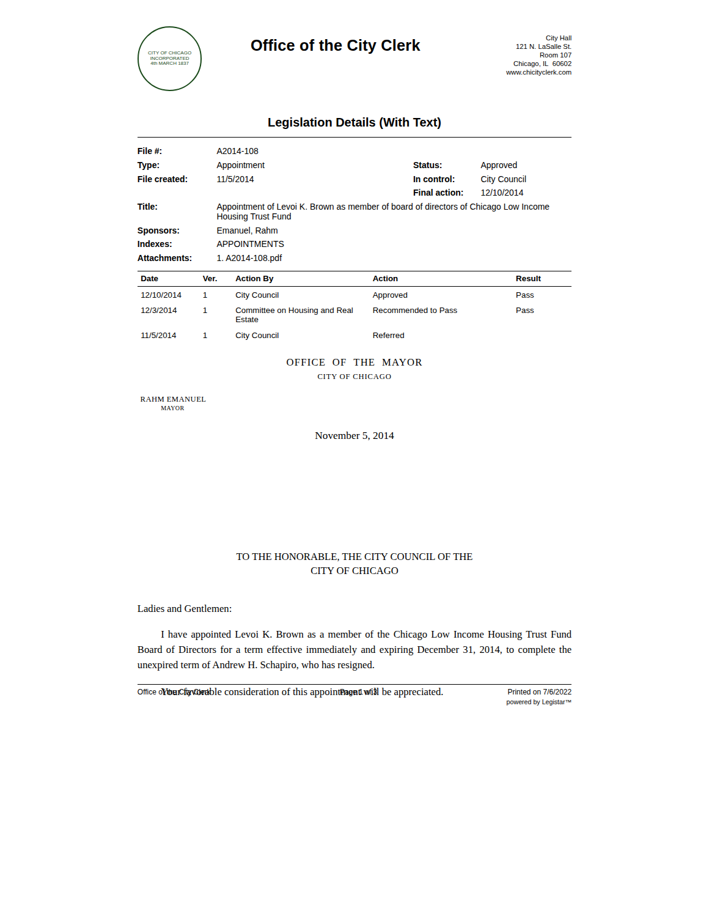CITY OF CHICAGO
INCORPORATED
4th MARCH 1837
Office of the City Clerk
City Hall
121 N. LaSalle St.
Room 107
Chicago, IL 60602
www.chicityclerk.com
Legislation Details (With Text)
| File #: | A2014-108 | | |
| Type: | Appointment | Status: | Approved |
| File created: | 11/5/2014 | In control: | City Council |
| | | Final action: | 12/10/2014 |
| Title: | Appointment of Levoi K. Brown as member of board of directors of Chicago Low Income Housing Trust Fund |
| Sponsors: | Emanuel, Rahm |
| Indexes: | APPOINTMENTS |
| Attachments: | 1. A2014-108.pdf |
| Date | Ver. | Action By | Action | Result |
| --- | --- | --- | --- | --- |
| 12/10/2014 | 1 | City Council | Approved | Pass |
| 12/3/2014 | 1 | Committee on Housing and Real Estate | Recommended to Pass | Pass |
| 11/5/2014 | 1 | City Council | Referred | |
OFFICE OF THE MAYOR
CITY OF CHICAGO
RAHM EMANUEL MAYOR
November 5, 2014
TO THE HONORABLE, THE CITY COUNCIL OF THE
CITY OF CHICAGO
Ladies and Gentlemen:
I have appointed Levoi K. Brown as a member of the Chicago Low Income Housing Trust Fund Board of Directors for a term effective immediately and expiring December 31, 2014, to complete the unexpired term of Andrew H. Schapiro, who has resigned.
Your favorable consideration of this appointment will be appreciated.
Office of the City Clerk
Page 1 of 3
Printed on 7/6/2022
powered by Legistar™